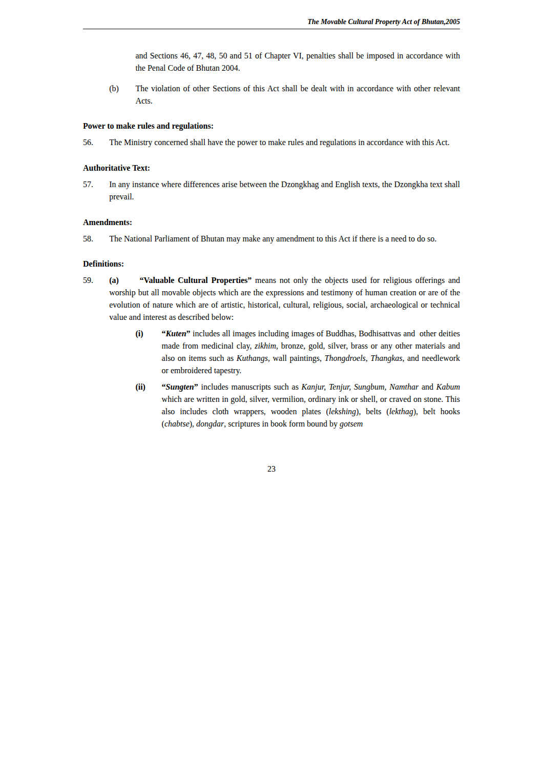The Movable Cultural Property Act of Bhutan,2005
and Sections 46, 47, 48, 50 and 51 of Chapter VI, penalties shall be imposed in accordance with the Penal Code of Bhutan 2004.
(b) The violation of other Sections of this Act shall be dealt with in accordance with other relevant Acts.
Power to make rules and regulations:
56. The Ministry concerned shall have the power to make rules and regulations in accordance with this Act.
Authoritative Text:
57. In any instance where differences arise between the Dzongkhag and English texts, the Dzongkha text shall prevail.
Amendments:
58. The National Parliament of Bhutan may make any amendment to this Act if there is a need to do so.
Definitions:
59. (a) “Valuable Cultural Properties” means not only the objects used for religious offerings and worship but all movable objects which are the expressions and testimony of human creation or are of the evolution of nature which are of artistic, historical, cultural, religious, social, archaeological or technical value and interest as described below:
(i) “Kuten” includes all images including images of Buddhas, Bodhisattvas and other deities made from medicinal clay, zikhim, bronze, gold, silver, brass or any other materials and also on items such as Kuthangs, wall paintings, Thongdroels, Thangkas, and needlework or embroidered tapestry.
(ii) “Sungten” includes manuscripts such as Kanjur, Tenjur, Sungbum, Namthar and Kabum which are written in gold, silver, vermilion, ordinary ink or shell, or craved on stone. This also includes cloth wrappers, wooden plates (lekshing), belts (lekthag), belt hooks (chabtse), dongdar, scriptures in book form bound by gotsem
23